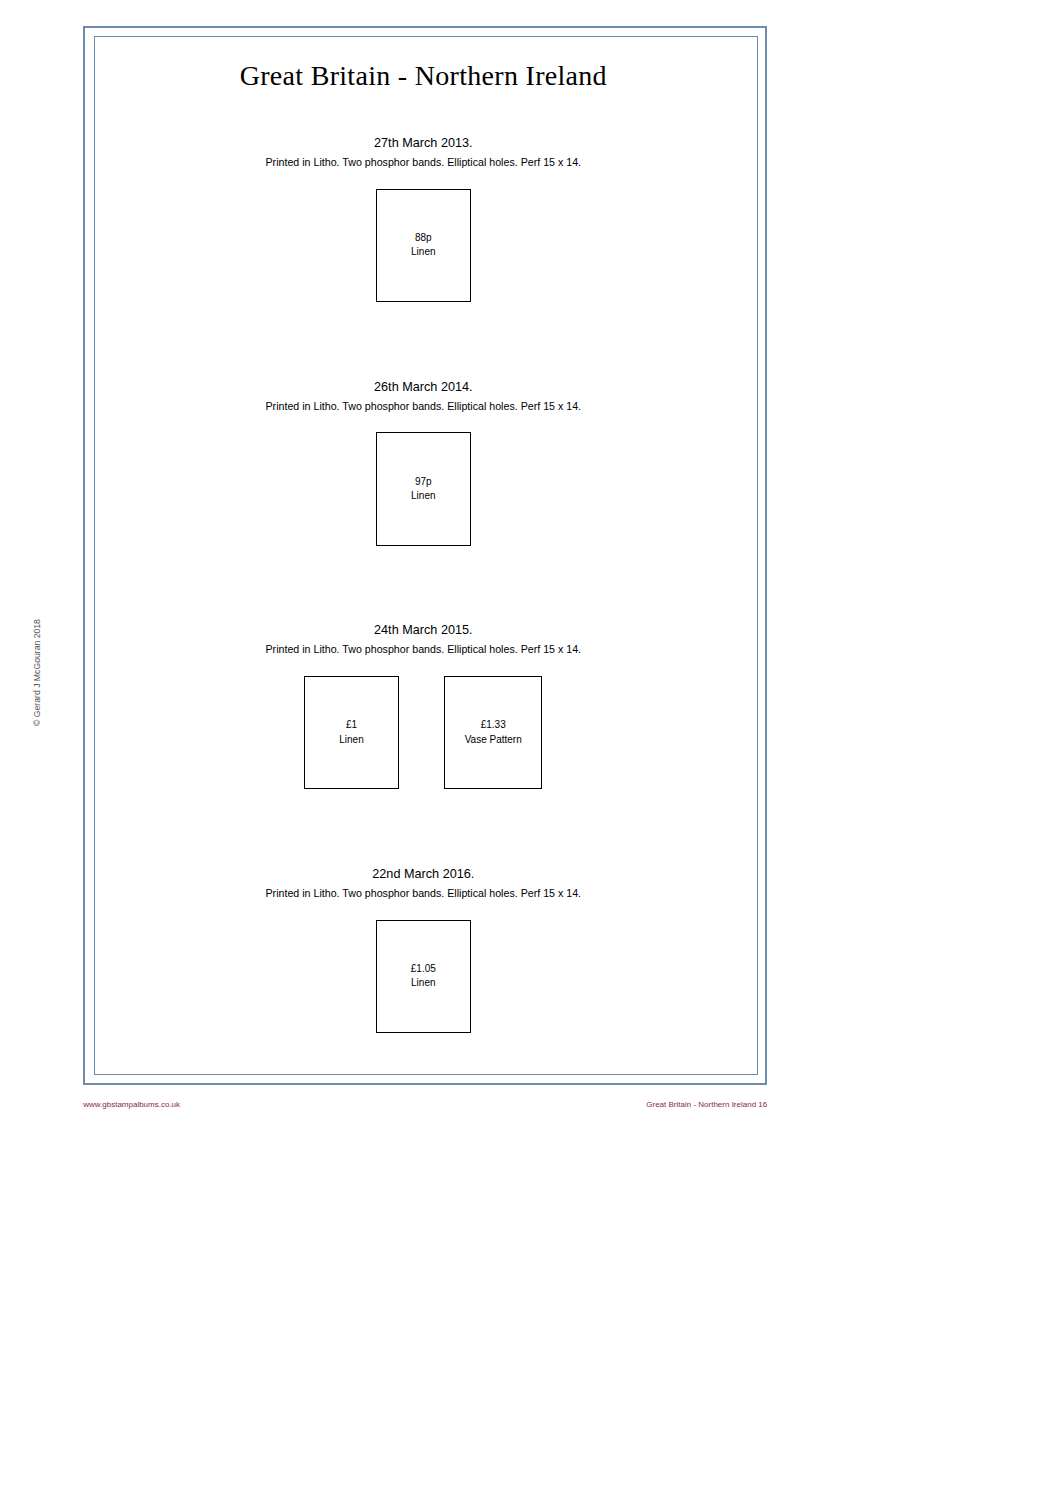© Gerard J McGouran 2018
Great Britain - Northern Ireland
27th March 2013.
Printed in Litho. Two phosphor bands. Elliptical holes. Perf 15 x 14.
88p
Linen
26th March 2014.
Printed in Litho. Two phosphor bands. Elliptical holes. Perf 15 x 14.
97p
Linen
24th March 2015.
Printed in Litho. Two phosphor bands. Elliptical holes. Perf 15 x 14.
£1
Linen
£1.33
Vase Pattern
22nd March 2016.
Printed in Litho. Two phosphor bands. Elliptical holes. Perf 15 x 14.
£1.05
Linen
www.gbstampalbums.co.uk Great Britain - Northern Ireland 16